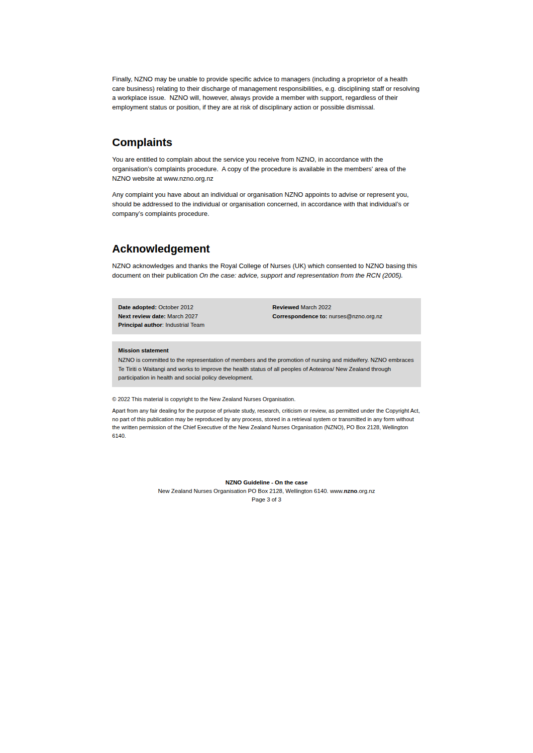Finally, NZNO may be unable to provide specific advice to managers (including a proprietor of a health care business) relating to their discharge of management responsibilities, e.g. disciplining staff or resolving a workplace issue. NZNO will, however, always provide a member with support, regardless of their employment status or position, if they are at risk of disciplinary action or possible dismissal.
Complaints
You are entitled to complain about the service you receive from NZNO, in accordance with the organisation’s complaints procedure. A copy of the procedure is available in the members' area of the NZNO website at www.nzno.org.nz
Any complaint you have about an individual or organisation NZNO appoints to advise or represent you, should be addressed to the individual or organisation concerned, in accordance with that individual’s or company’s complaints procedure.
Acknowledgement
NZNO acknowledges and thanks the Royal College of Nurses (UK) which consented to NZNO basing this document on their publication On the case: advice, support and representation from the RCN (2005).
| Date adopted: October 2012 Next review date: March 2027 Principal author : Industrial Team | Reviewed March 2022 Correspondence to: nurses@nzno.org.nz |
Mission statement
NZNO is committed to the representation of members and the promotion of nursing and midwifery. NZNO embraces Te Tiriti o Waitangi and works to improve the health status of all peoples of Aotearoa/ New Zealand through participation in health and social policy development.
© 2022 This material is copyright to the New Zealand Nurses Organisation.
Apart from any fair dealing for the purpose of private study, research, criticism or review, as permitted under the Copyright Act, no part of this publication may be reproduced by any process, stored in a retrieval system or transmitted in any form without the written permission of the Chief Executive of the New Zealand Nurses Organisation (NZNO), PO Box 2128, Wellington 6140.
NZNO Guideline - On the case
New Zealand Nurses Organisation PO Box 2128, Wellington 6140. www.nzno.org.nz
Page 3 of 3